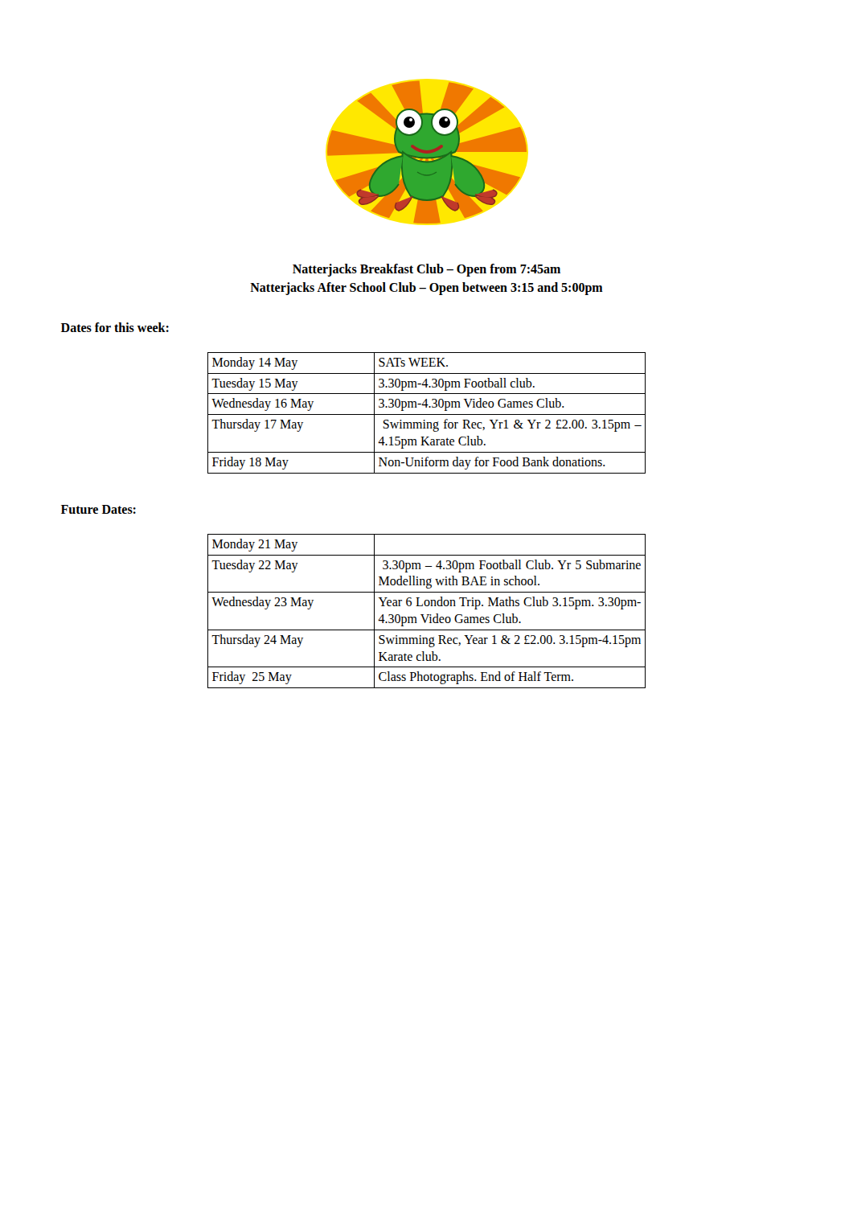Natterjacks Breakfast Club – Open from 7:45am
Natterjacks After School Club – Open between 3:15 and 5:00pm
Dates for this week:
| Monday 14 May | SATs WEEK. |
| Tuesday 15 May | 3.30pm-4.30pm Football club. |
| Wednesday 16 May | 3.30pm-4.30pm Video Games Club. |
| Thursday 17 May | Swimming for Rec, Yr1 & Yr 2 £2.00. 3.15pm – 4.15pm Karate Club. |
| Friday 18 May | Non-Uniform day for Food Bank donations. |
Future Dates:
| Monday 21 May | |
| Tuesday 22 May | 3.30pm – 4.30pm Football Club. Yr 5 Submarine Modelling with BAE in school. |
| Wednesday 23 May | Year 6 London Trip. Maths Club 3.15pm. 3.30pm-4.30pm Video Games Club. |
| Thursday 24 May | Swimming Rec, Year 1 & 2 £2.00. 3.15pm-4.15pm Karate club. |
| Friday 25 May | Class Photographs. End of Half Term. |